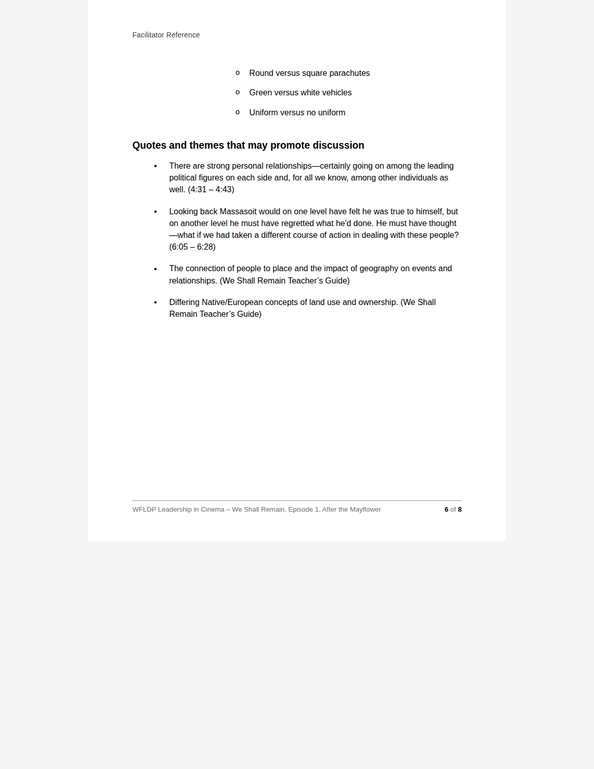Facilitator Reference
Round versus square parachutes
Green versus white vehicles
Uniform versus no uniform
Quotes and themes that may promote discussion
There are strong personal relationships—certainly going on among the leading political figures on each side and, for all we know, among other individuals as well. (4:31 – 4:43)
Looking back Massasoit would on one level have felt he was true to himself, but on another level he must have regretted what he'd done. He must have thought—what if we had taken a different course of action in dealing with these people? (6:05 – 6:28)
The connection of people to place and the impact of geography on events and relationships. (We Shall Remain Teacher’s Guide)
Differing Native/European concepts of land use and ownership. (We Shall Remain Teacher’s Guide)
WFLDP Leadership in Cinema – We Shall Remain, Episode 1, After the Mayflower 6 of 8